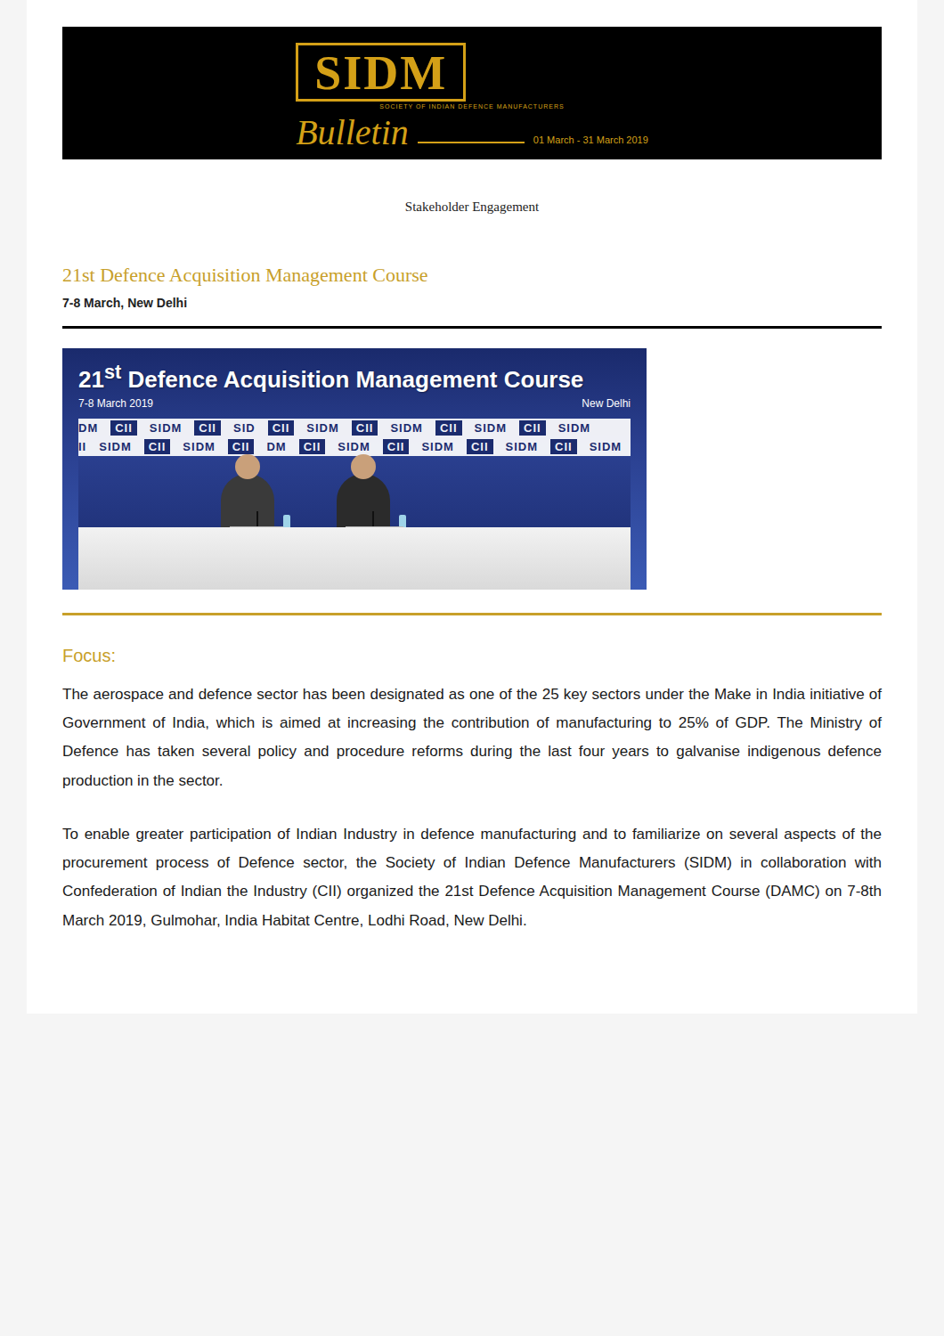SIDM
SOCIETY OF INDIAN DEFENCE MANUFACTURERS
Bulletin
01 March - 31 March 2019
Stakeholder Engagement
21st Defence Acquisition Management Course
7-8 March, New Delhi
21st Defence Acquisition Management Course
7-8 March 2019 New Delhi
DM CII SIDM CII SID CII SIDM CII SIDM CII SIDM CII SIDM
II SIDM CII SIDM CII DM CII SIDM CII SIDM CII SIDM CII SIDM
PRITAM LAL
SANJAY JAJU
Focus:
The aerospace and defence sector has been designated as one of the 25 key sectors under the Make in India initiative of Government of India, which is aimed at increasing the contribution of manufacturing to 25% of GDP. The Ministry of Defence has taken several policy and procedure reforms during the last four years to galvanise indigenous defence production in the sector.
To enable greater participation of Indian Industry in defence manufacturing and to familiarize on several aspects of the procurement process of Defence sector, the Society of Indian Defence Manufacturers (SIDM) in collaboration with Confederation of Indian the Industry (CII) organized the 21st Defence Acquisition Management Course (DAMC) on 7-8th March 2019, Gulmohar, India Habitat Centre, Lodhi Road, New Delhi.